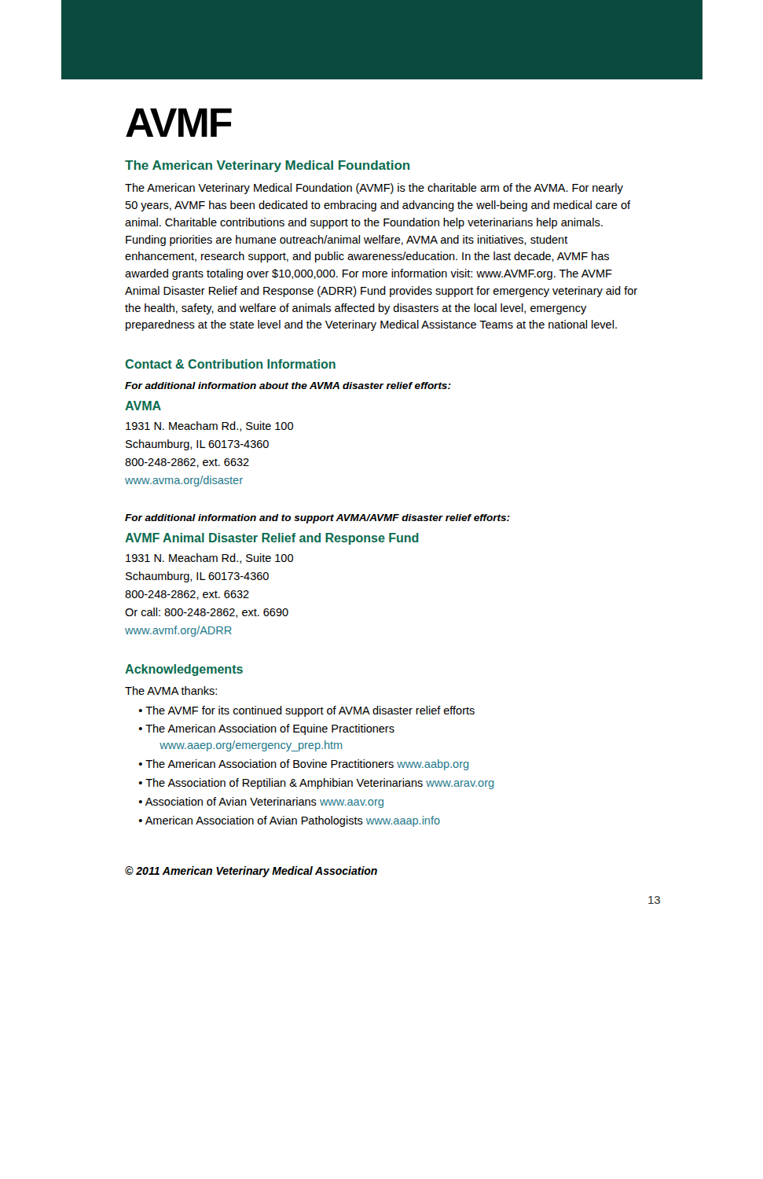AVMF
The American Veterinary Medical Foundation
The American Veterinary Medical Foundation (AVMF) is the charitable arm of the AVMA. For nearly 50 years, AVMF has been dedicated to embracing and advancing the well-being and medical care of animal. Charitable contributions and support to the Foundation help veterinarians help animals. Funding priorities are humane outreach/animal welfare, AVMA and its initiatives, student enhancement, research support, and public awareness/education. In the last decade, AVMF has awarded grants totaling over $10,000,000. For more information visit: www.AVMF.org. The AVMF Animal Disaster Relief and Response (ADRR) Fund provides support for emergency veterinary aid for the health, safety, and welfare of animals affected by disasters at the local level, emergency preparedness at the state level and the Veterinary Medical Assistance Teams at the national level.
Contact & Contribution Information
For additional information about the AVMA disaster relief efforts:
AVMA
1931 N. Meacham Rd., Suite 100
Schaumburg, IL 60173-4360
800-248-2862, ext. 6632
www.avma.org/disaster
For additional information and to support AVMA/AVMF disaster relief efforts:
AVMF Animal Disaster Relief and Response Fund
1931 N. Meacham Rd., Suite 100
Schaumburg, IL 60173-4360
800-248-2862, ext. 6632
Or call: 800-248-2862, ext. 6690
www.avmf.org/ADRR
Acknowledgements
The AVMA thanks:
• The AVMF for its continued support of AVMA disaster relief efforts
• The American Association of Equine Practitioners www.aaep.org/emergency_prep.htm
• The American Association of Bovine Practitioners www.aabp.org
• The Association of Reptilian & Amphibian Veterinarians www.arav.org
• Association of Avian Veterinarians www.aav.org
• American Association of Avian Pathologists www.aaap.info
© 2011 American Veterinary Medical Association
13